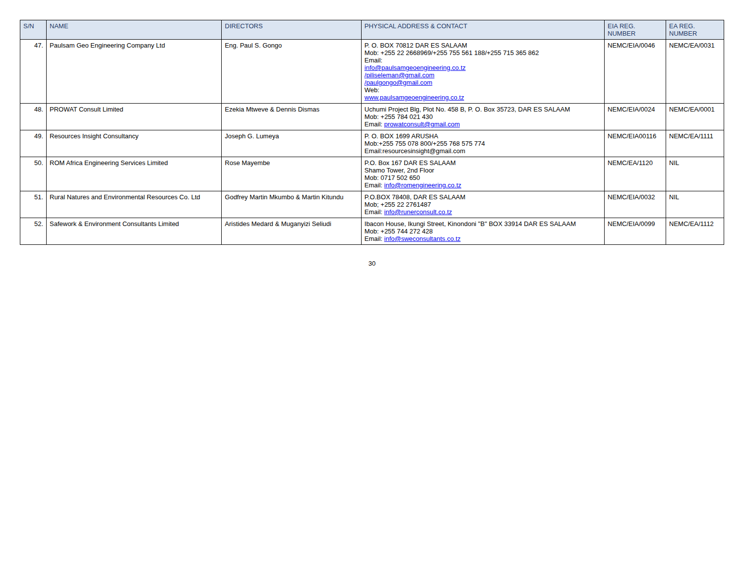| S/N | NAME | DIRECTORS | PHYSICAL ADDRESS & CONTACT | EIA REG. NUMBER | EA REG. NUMBER |
| --- | --- | --- | --- | --- | --- |
| 47. | Paulsam Geo Engineering Company Ltd | Eng. Paul S. Gongo | P. O. BOX 70812 DAR ES SALAAM Mob: +255 22 2668969/+255 755 561 188/+255 715 365 862 Email: info@paulsamgeoengineering.co.tz /piliseleman@gmail.com /paulgongo@gmail.com Web: www.paulsamgeoengineering.co.tz | NEMC/EIA/0046 | NEMC/EA/0031 |
| 48. | PROWAT Consult Limited | Ezekia Mtweve & Dennis Dismas | Uchumi Project Blg, Plot No. 458 B, P. O. Box 35723, DAR ES SALAAM Mob: +255 784 021 430 Email: prowatconsult@gmail.com | NEMC/EIA/0024 | NEMC/EA/0001 |
| 49. | Resources Insight Consultancy | Joseph G. Lumeya | P. O. BOX 1699 ARUSHA Mob:+255 755 078 800/+255 768 575 774 Email:resourcesinsight@gmail.com | NEMC/EIA00116 | NEMC/EA/1111 |
| 50. | ROM Africa Engineering Services Limited | Rose Mayembe | P.O. Box 167 DAR ES SALAAM Shamo Tower, 2nd Floor Mob: 0717 502 650 Email: info@romengineering.co.tz | NEMC/EA/1120 | NIL |
| 51. | Rural Natures and Environmental Resources Co. Ltd | Godfrey Martin Mkumbo & Martin Kitundu | P.O.BOX 78408, DAR ES SALAAM Mob; +255 22 2761487 Email: info@runerconsult.co.tz | NEMC/EIA/0032 | NIL |
| 52. | Safework & Environment Consultants Limited | Aristides Medard & Muganyizi Seliudi | Ibacon House, Ikungi Street, Kinondoni "B" BOX 33914 DAR ES SALAAM Mob: +255 744 272 428 Email: info@sweconsultants.co.tz | NEMC/EIA/0099 | NEMC/EA/1112 |
30